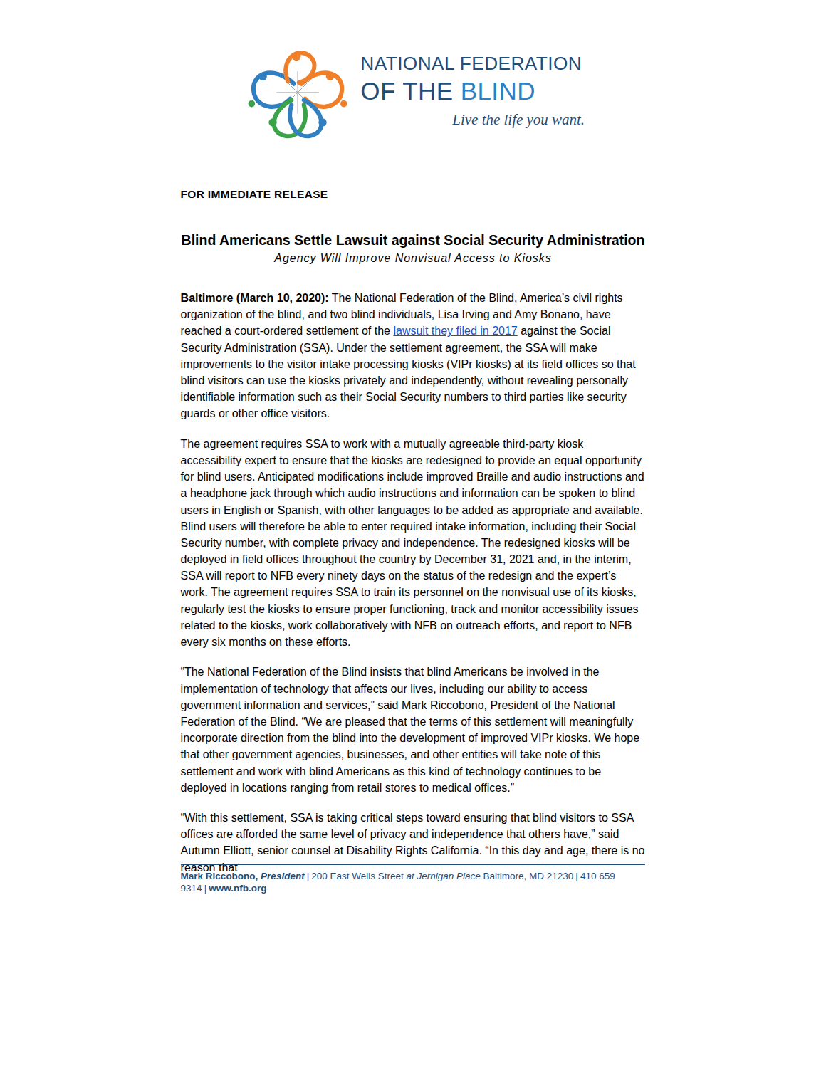NATIONAL FEDERATION OF THE BLIND Live the life you want.
FOR IMMEDIATE RELEASE
Blind Americans Settle Lawsuit against Social Security Administration
Agency Will Improve Nonvisual Access to Kiosks
Baltimore (March 10, 2020): The National Federation of the Blind, America’s civil rights organization of the blind, and two blind individuals, Lisa Irving and Amy Bonano, have reached a court-ordered settlement of the lawsuit they filed in 2017 against the Social Security Administration (SSA). Under the settlement agreement, the SSA will make improvements to the visitor intake processing kiosks (VIPr kiosks) at its field offices so that blind visitors can use the kiosks privately and independently, without revealing personally identifiable information such as their Social Security numbers to third parties like security guards or other office visitors.
The agreement requires SSA to work with a mutually agreeable third-party kiosk accessibility expert to ensure that the kiosks are redesigned to provide an equal opportunity for blind users. Anticipated modifications include improved Braille and audio instructions and a headphone jack through which audio instructions and information can be spoken to blind users in English or Spanish, with other languages to be added as appropriate and available. Blind users will therefore be able to enter required intake information, including their Social Security number, with complete privacy and independence. The redesigned kiosks will be deployed in field offices throughout the country by December 31, 2021 and, in the interim, SSA will report to NFB every ninety days on the status of the redesign and the expert’s work. The agreement requires SSA to train its personnel on the nonvisual use of its kiosks, regularly test the kiosks to ensure proper functioning, track and monitor accessibility issues related to the kiosks, work collaboratively with NFB on outreach efforts, and report to NFB every six months on these efforts.
“The National Federation of the Blind insists that blind Americans be involved in the implementation of technology that affects our lives, including our ability to access government information and services,” said Mark Riccobono, President of the National Federation of the Blind. “We are pleased that the terms of this settlement will meaningfully incorporate direction from the blind into the development of improved VIPr kiosks. We hope that other government agencies, businesses, and other entities will take note of this settlement and work with blind Americans as this kind of technology continues to be deployed in locations ranging from retail stores to medical offices.”
“With this settlement, SSA is taking critical steps toward ensuring that blind visitors to SSA offices are afforded the same level of privacy and independence that others have,” said Autumn Elliott, senior counsel at Disability Rights California. “In this day and age, there is no reason that
Mark Riccobono, President|200 East Wells Street at Jernigan Place Baltimore, MD 21230|410 659 9314|www.nfb.org